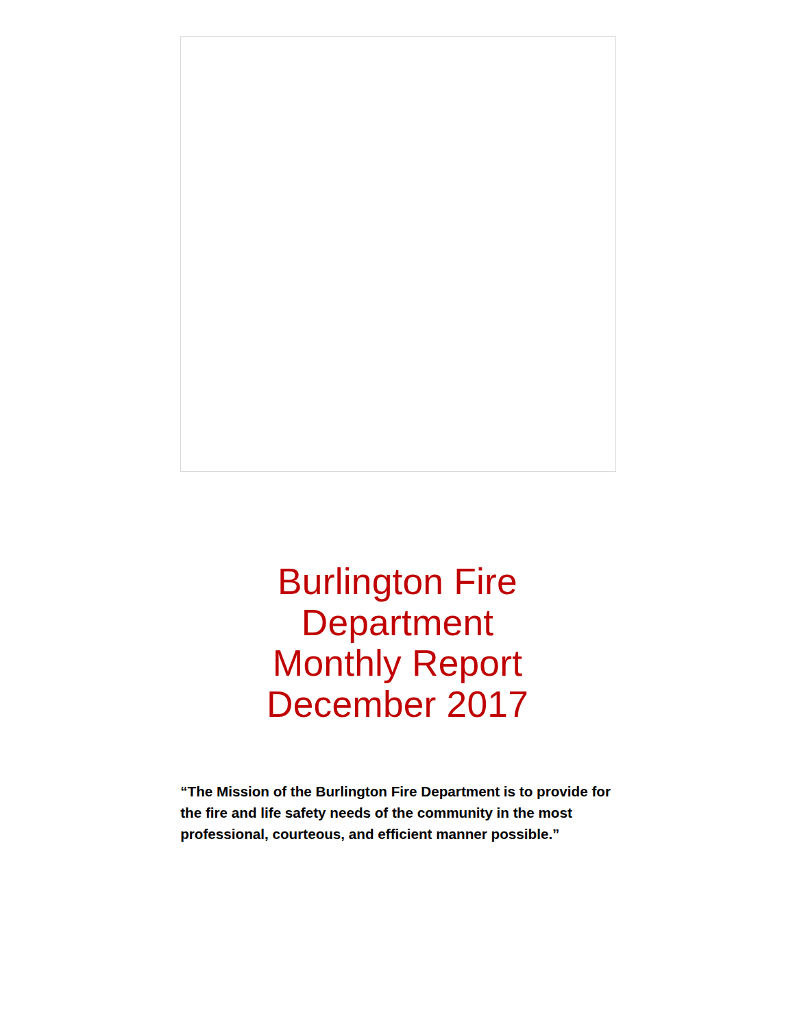Burlington Fire Department Monthly Report December 2017
“The Mission of the Burlington Fire Department is to provide for the fire and life safety needs of the community in the most professional, courteous, and efficient manner possible.”